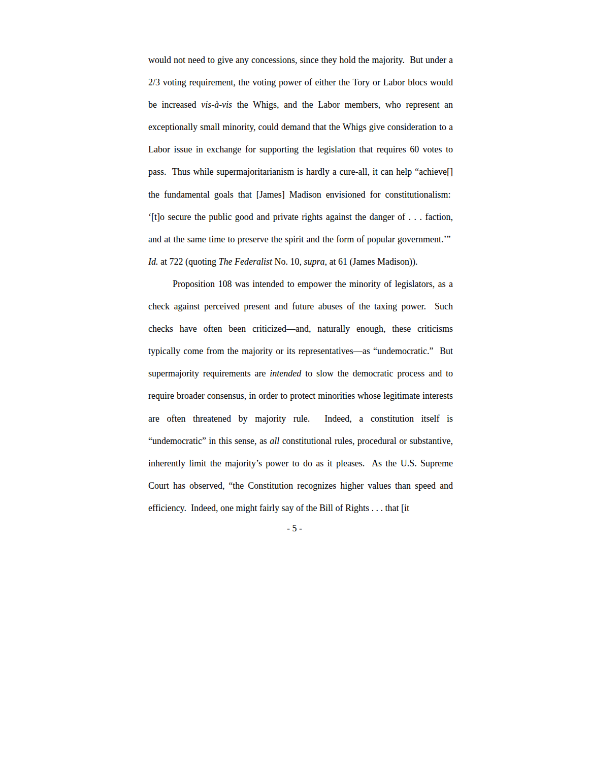would not need to give any concessions, since they hold the majority. But under a 2/3 voting requirement, the voting power of either the Tory or Labor blocs would be increased vis-à-vis the Whigs, and the Labor members, who represent an exceptionally small minority, could demand that the Whigs give consideration to a Labor issue in exchange for supporting the legislation that requires 60 votes to pass. Thus while supermajoritarianism is hardly a cure-all, it can help “achieve[] the fundamental goals that [James] Madison envisioned for constitutionalism: ‘[t]o secure the public good and private rights against the danger of . . . faction, and at the same time to preserve the spirit and the form of popular government.’” Id. at 722 (quoting The Federalist No. 10, supra, at 61 (James Madison)).
Proposition 108 was intended to empower the minority of legislators, as a check against perceived present and future abuses of the taxing power. Such checks have often been criticized—and, naturally enough, these criticisms typically come from the majority or its representatives—as “undemocratic.” But supermajority requirements are intended to slow the democratic process and to require broader consensus, in order to protect minorities whose legitimate interests are often threatened by majority rule. Indeed, a constitution itself is “undemocratic” in this sense, as all constitutional rules, procedural or substantive, inherently limit the majority’s power to do as it pleases. As the U.S. Supreme Court has observed, “the Constitution recognizes higher values than speed and efficiency. Indeed, one might fairly say of the Bill of Rights . . . that [it
- 5 -